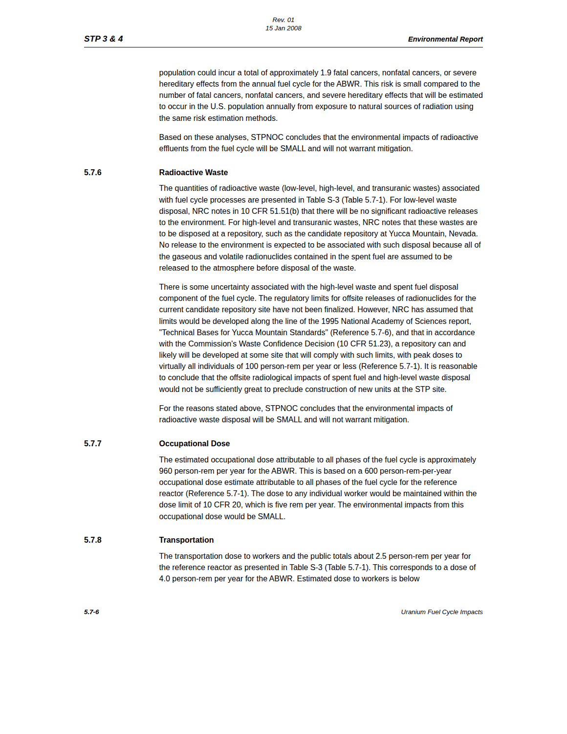Rev. 01
15 Jan 2008
STP 3 & 4
Environmental Report
population could incur a total of approximately 1.9 fatal cancers, nonfatal cancers, or severe hereditary effects from the annual fuel cycle for the ABWR. This risk is small compared to the number of fatal cancers, nonfatal cancers, and severe hereditary effects that will be estimated to occur in the U.S. population annually from exposure to natural sources of radiation using the same risk estimation methods.
Based on these analyses, STPNOC concludes that the environmental impacts of radioactive effluents from the fuel cycle will be SMALL and will not warrant mitigation.
5.7.6 Radioactive Waste
The quantities of radioactive waste (low-level, high-level, and transuranic wastes) associated with fuel cycle processes are presented in Table S-3 (Table 5.7-1). For low-level waste disposal, NRC notes in 10 CFR 51.51(b) that there will be no significant radioactive releases to the environment. For high-level and transuranic wastes, NRC notes that these wastes are to be disposed at a repository, such as the candidate repository at Yucca Mountain, Nevada. No release to the environment is expected to be associated with such disposal because all of the gaseous and volatile radionuclides contained in the spent fuel are assumed to be released to the atmosphere before disposal of the waste.
There is some uncertainty associated with the high-level waste and spent fuel disposal component of the fuel cycle. The regulatory limits for offsite releases of radionuclides for the current candidate repository site have not been finalized. However, NRC has assumed that limits would be developed along the line of the 1995 National Academy of Sciences report, "Technical Bases for Yucca Mountain Standards" (Reference 5.7-6), and that in accordance with the Commission's Waste Confidence Decision (10 CFR 51.23), a repository can and likely will be developed at some site that will comply with such limits, with peak doses to virtually all individuals of 100 person-rem per year or less (Reference 5.7-1). It is reasonable to conclude that the offsite radiological impacts of spent fuel and high-level waste disposal would not be sufficiently great to preclude construction of new units at the STP site.
For the reasons stated above, STPNOC concludes that the environmental impacts of radioactive waste disposal will be SMALL and will not warrant mitigation.
5.7.7 Occupational Dose
The estimated occupational dose attributable to all phases of the fuel cycle is approximately 960 person-rem per year for the ABWR. This is based on a 600 person-rem-per-year occupational dose estimate attributable to all phases of the fuel cycle for the reference reactor (Reference 5.7-1). The dose to any individual worker would be maintained within the dose limit of 10 CFR 20, which is five rem per year. The environmental impacts from this occupational dose would be SMALL.
5.7.8 Transportation
The transportation dose to workers and the public totals about 2.5 person-rem per year for the reference reactor as presented in Table S-3 (Table 5.7-1). This corresponds to a dose of 4.0 person-rem per year for the ABWR. Estimated dose to workers is below
5.7-6
Uranium Fuel Cycle Impacts